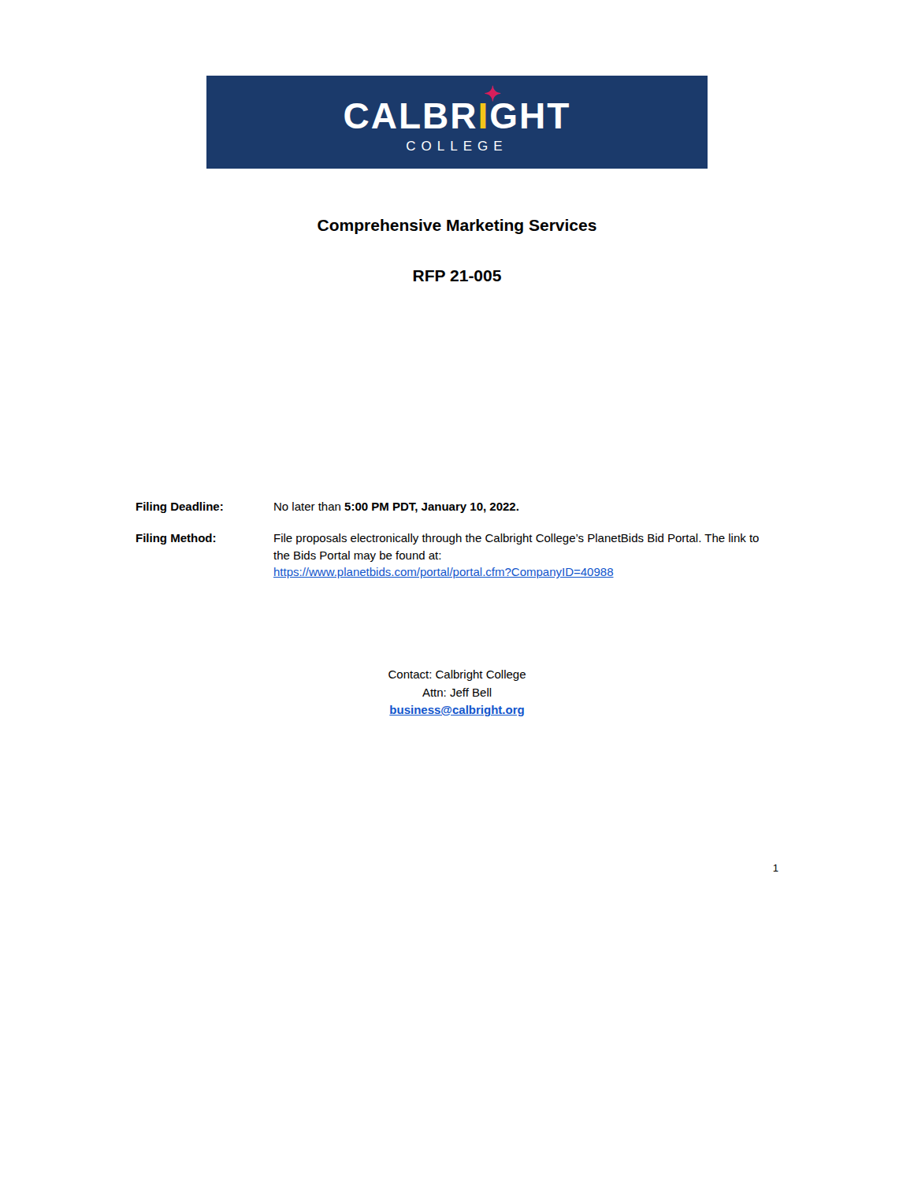CALBRIGHT✦
COLLEGE
Comprehensive Marketing Services
RFP 21-005
| Filing Deadline: | No later than 5:00 PM PDT, January 10, 2022. |
| Filing Method: | File proposals electronically through the Calbright College’s PlanetBids Bid Portal. The link to the Bids Portal may be found at: https://www.planetbids.com/portal/portal.cfm?CompanyID=40988 |
Contact: Calbright College
Attn: Jeff Bell
business@calbright.org
1